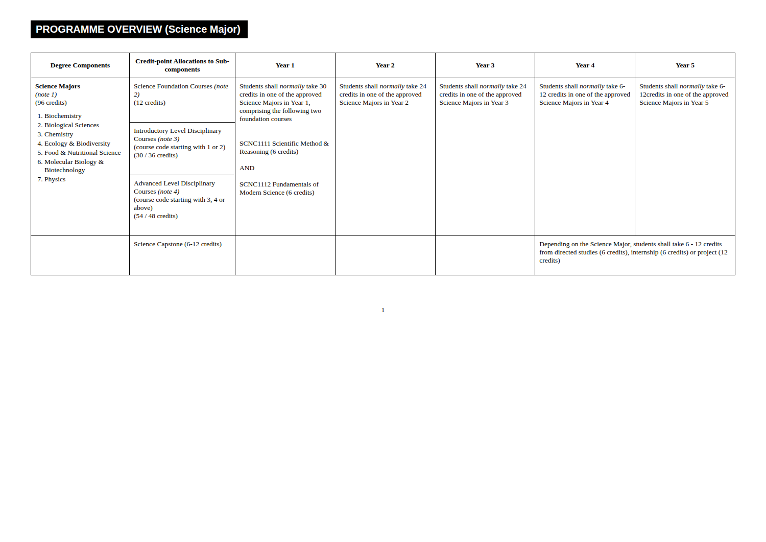PROGRAMME OVERVIEW (Science Major)
| Degree Components | Credit-point Allocations to Sub-components | Year 1 | Year 2 | Year 3 | Year 4 | Year 5 |
| --- | --- | --- | --- | --- | --- | --- |
| Science Majors (note 1) (96 credits) Biochemistry Biological Sciences Chemistry Ecology & Biodiversity Food & Nutritional Science Molecular Biology & Biotechnology Physics | Science Foundation Courses (note 2) (12 credits) | Students shall normally take 30 credits in one of the approved Science Majors in Year 1, comprising the following two foundation courses SCNC1111 Scientific Method & Reasoning (6 credits) AND SCNC1112 Fundamentals of Modern Science (6 credits) | Students shall normally take 24 credits in one of the approved Science Majors in Year 2 | Students shall normally take 24 credits in one of the approved Science Majors in Year 3 | Students shall normally take 6-12 credits in one of the approved Science Majors in Year 4 | Students shall normally take 6-12credits in one of the approved Science Majors in Year 5 |
| Introductory Level Disciplinary Courses (note 3) (course code starting with 1 or 2) (30 / 36 credits) |
| Advanced Level Disciplinary Courses (note 4) (course code starting with 3, 4 or above) (54 / 48 credits) |
| | Science Capstone (6-12 credits) | | | | Depending on the Science Major, students shall take 6 - 12 credits from directed studies (6 credits), internship (6 credits) or project (12 credits) |
1